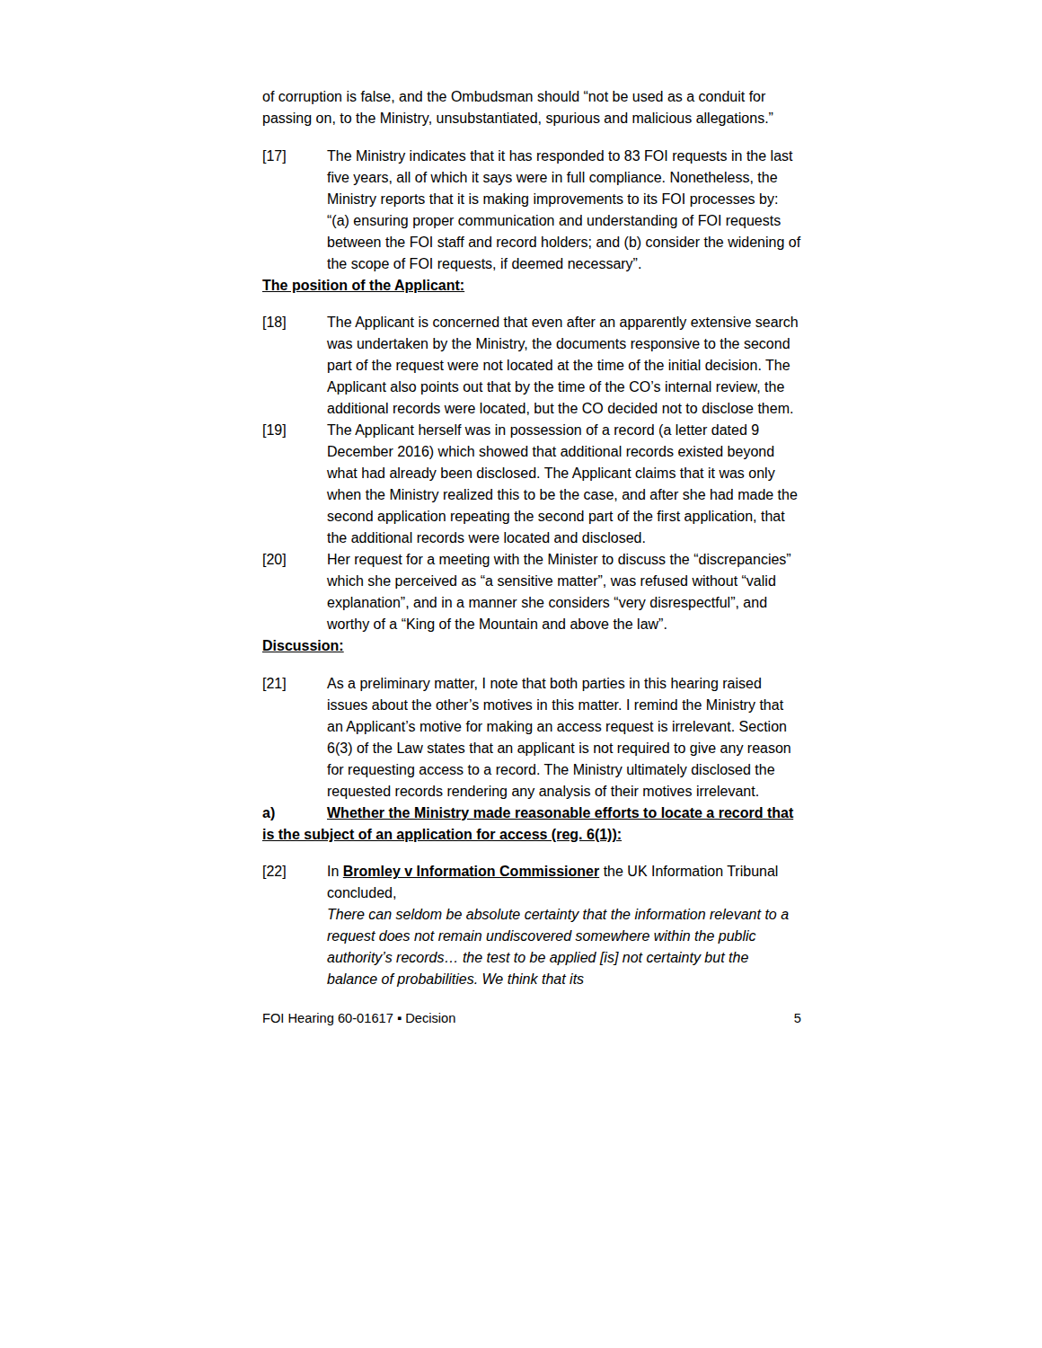of corruption is false, and the Ombudsman should “not be used as a conduit for passing on, to the Ministry, unsubstantiated, spurious and malicious allegations.”
[17] The Ministry indicates that it has responded to 83 FOI requests in the last five years, all of which it says were in full compliance. Nonetheless, the Ministry reports that it is making improvements to its FOI processes by: “(a) ensuring proper communication and understanding of FOI requests between the FOI staff and record holders; and (b) consider the widening of the scope of FOI requests, if deemed necessary”.
The position of the Applicant:
[18] The Applicant is concerned that even after an apparently extensive search was undertaken by the Ministry, the documents responsive to the second part of the request were not located at the time of the initial decision. The Applicant also points out that by the time of the CO’s internal review, the additional records were located, but the CO decided not to disclose them.
[19] The Applicant herself was in possession of a record (a letter dated 9 December 2016) which showed that additional records existed beyond what had already been disclosed. The Applicant claims that it was only when the Ministry realized this to be the case, and after she had made the second application repeating the second part of the first application, that the additional records were located and disclosed.
[20] Her request for a meeting with the Minister to discuss the “discrepancies” which she perceived as “a sensitive matter”, was refused without “valid explanation”, and in a manner she considers “very disrespectful”, and worthy of a “King of the Mountain and above the law”.
Discussion:
[21] As a preliminary matter, I note that both parties in this hearing raised issues about the other’s motives in this matter. I remind the Ministry that an Applicant’s motive for making an access request is irrelevant. Section 6(3) of the Law states that an applicant is not required to give any reason for requesting access to a record. The Ministry ultimately disclosed the requested records rendering any analysis of their motives irrelevant.
a) Whether the Ministry made reasonable efforts to locate a record that is the subject of an application for access (reg. 6(1)):
[22] In Bromley v Information Commissioner the UK Information Tribunal concluded,
There can seldom be absolute certainty that the information relevant to a request does not remain undiscovered somewhere within the public authority’s records… the test to be applied [is] not certainty but the balance of probabilities. We think that its
FOI Hearing 60-01617 ▪ Decision 5